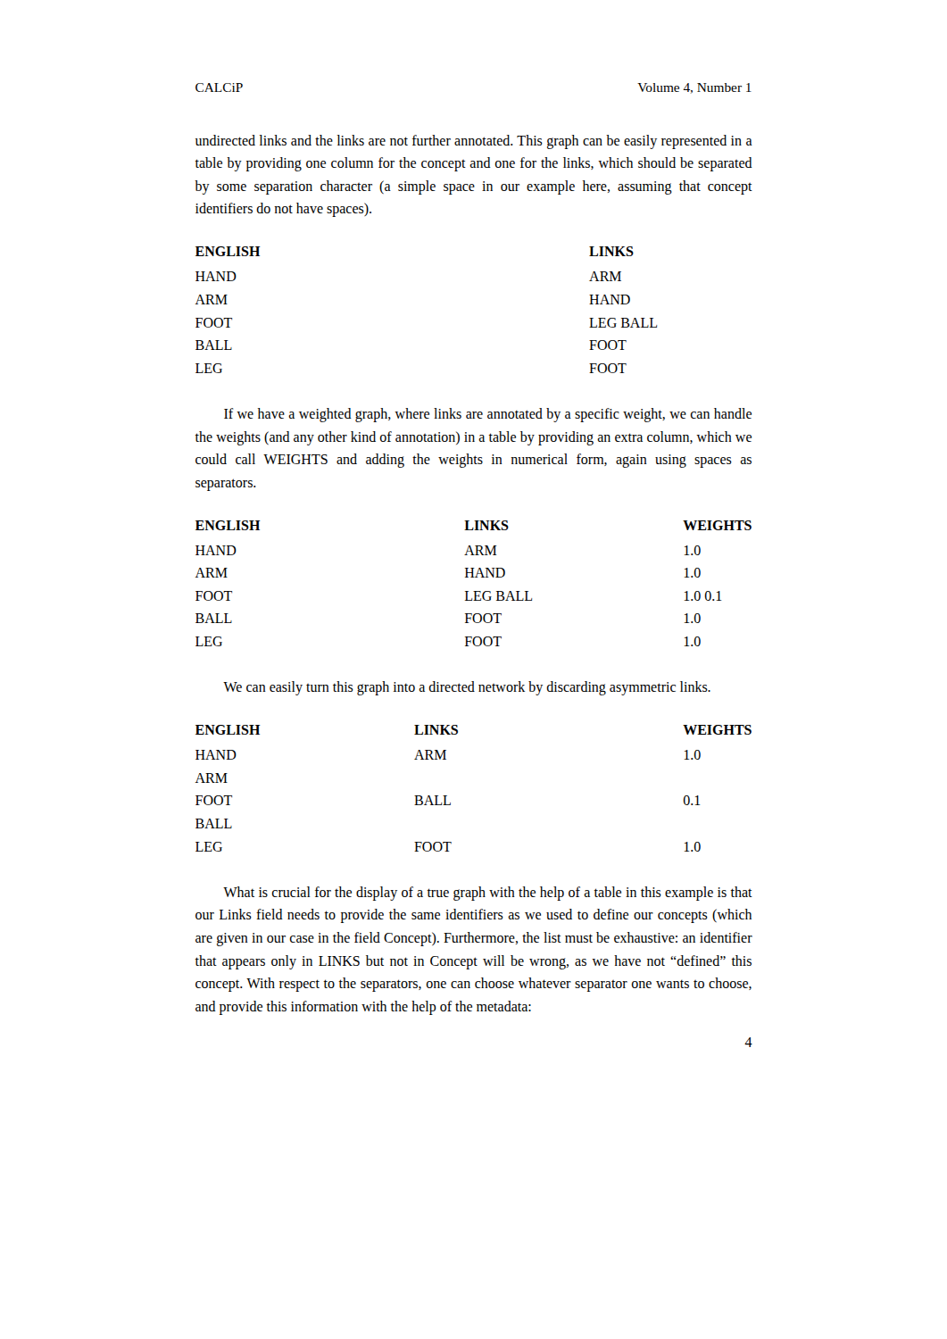CALCiP Volume 4, Number 1
undirected links and the links are not further annotated. This graph can be easily represented in a table by providing one column for the concept and one for the links, which should be separated by some separation character (a simple space in our example here, assuming that concept identifiers do not have spaces).
| ENGLISH | LINKS |
| --- | --- |
| HAND | ARM |
| ARM | HAND |
| FOOT | LEG BALL |
| BALL | FOOT |
| LEG | FOOT |
If we have a weighted graph, where links are annotated by a specific weight, we can handle the weights (and any other kind of annotation) in a table by providing an extra column, which we could call WEIGHTS and adding the weights in numerical form, again using spaces as separators.
| ENGLISH | LINKS | WEIGHTS |
| --- | --- | --- |
| HAND | ARM | 1.0 |
| ARM | HAND | 1.0 |
| FOOT | LEG BALL | 1.0 0.1 |
| BALL | FOOT | 1.0 |
| LEG | FOOT | 1.0 |
We can easily turn this graph into a directed network by discarding asymmetric links.
| ENGLISH | LINKS | WEIGHTS |
| --- | --- | --- |
| HAND | ARM | 1.0 |
| ARM | | |
| FOOT | BALL | 0.1 |
| BALL | | |
| LEG | FOOT | 1.0 |
What is crucial for the display of a true graph with the help of a table in this example is that our Links field needs to provide the same identifiers as we used to define our concepts (which are given in our case in the field Concept). Furthermore, the list must be exhaustive: an identifier that appears only in LINKS but not in Concept will be wrong, as we have not “defined” this concept. With respect to the separators, one can choose whatever separator one wants to choose, and provide this information with the help of the metadata:
4